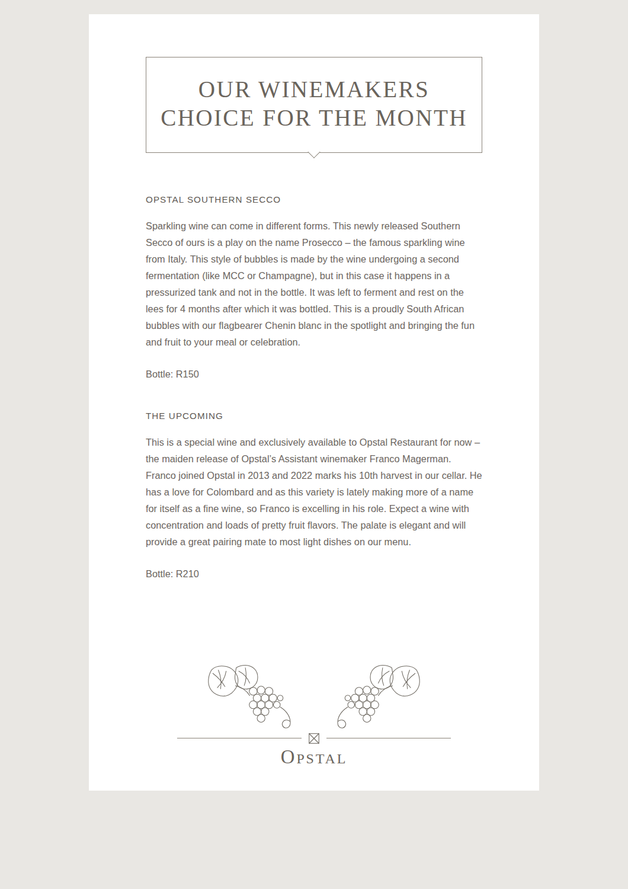Our Winemakers Choice for the Month
Opstal Southern Secco
Sparkling wine can come in different forms. This newly released Southern Secco of ours is a play on the name Prosecco – the famous sparkling wine from Italy. This style of bubbles is made by the wine undergoing a second fermentation (like MCC or Champagne), but in this case it happens in a pressurized tank and not in the bottle. It was left to ferment and rest on the lees for 4 months after which it was bottled. This is a proudly South African bubbles with our flagbearer Chenin blanc in the spotlight and bringing the fun and fruit to your meal or celebration.
Bottle: R150
The Upcoming
This is a special wine and exclusively available to Opstal Restaurant for now – the maiden release of Opstal’s Assistant winemaker Franco Magerman. Franco joined Opstal in 2013 and 2022 marks his 10th harvest in our cellar. He has a love for Colombard and as this variety is lately making more of a name for itself as a fine wine, so Franco is excelling in his role. Expect a wine with concentration and loads of pretty fruit flavors. The palate is elegant and will provide a great pairing mate to most light dishes on our menu.
Bottle: R210
OPSTAL